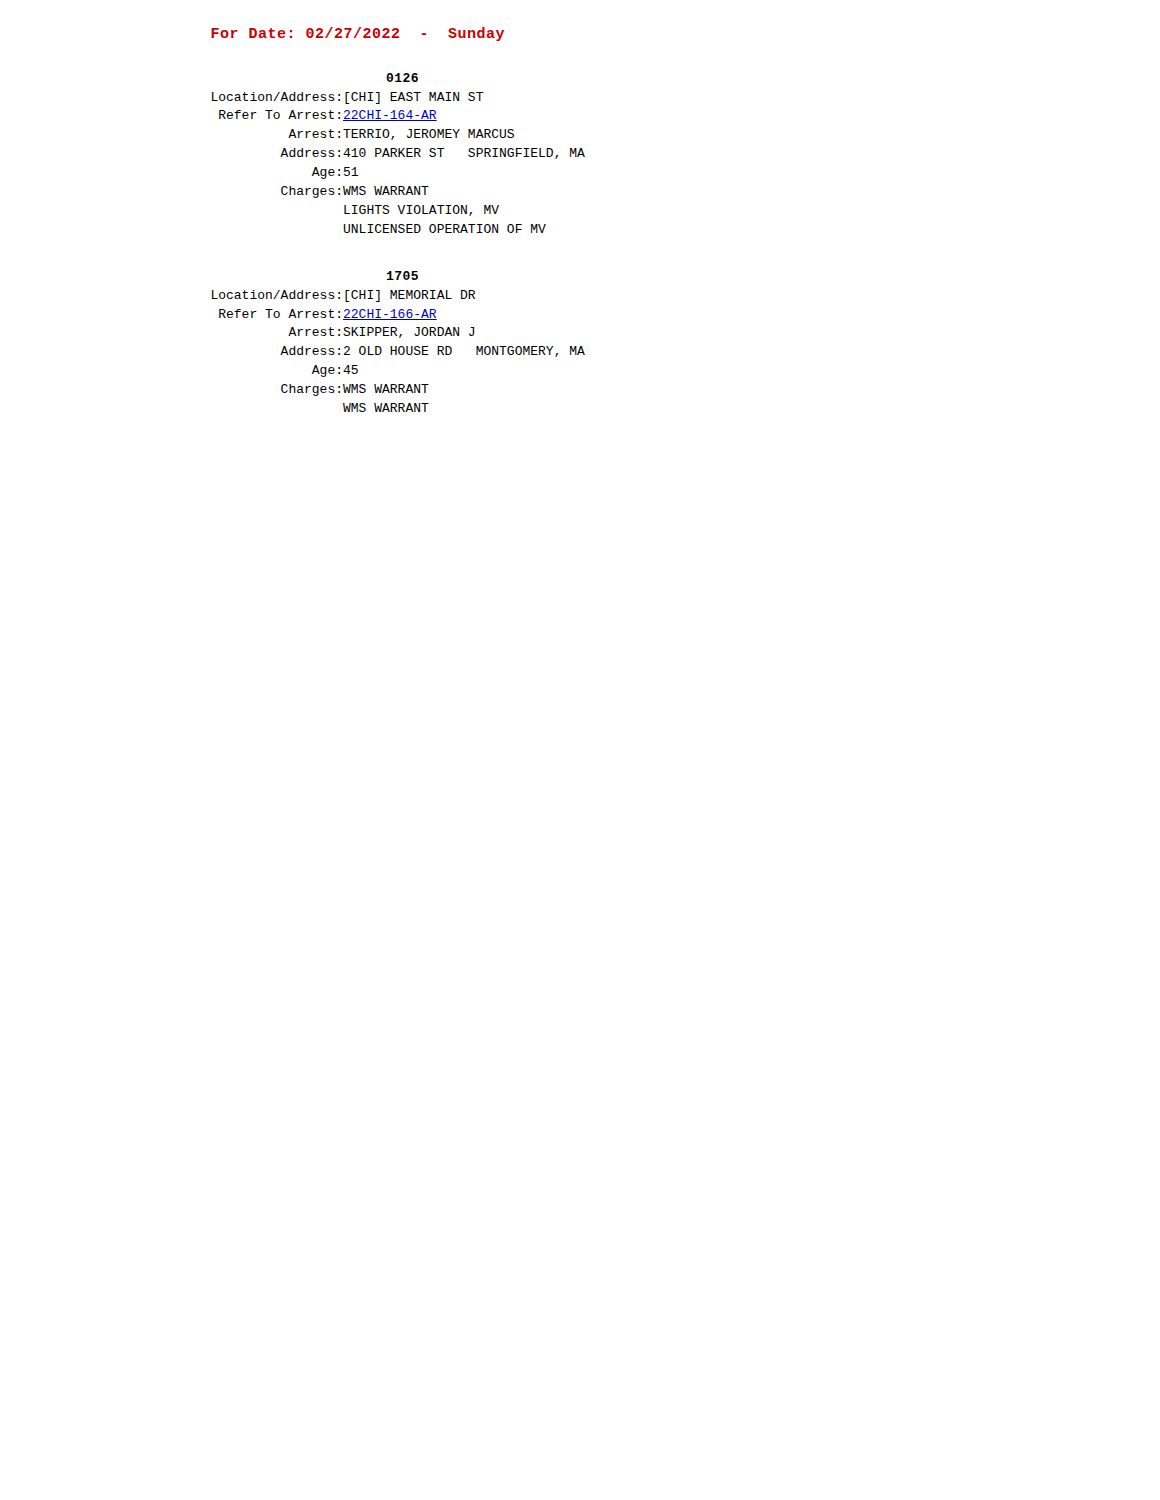For Date: 02/27/2022 - Sunday
0126
| Location/Address: | [CHI] EAST MAIN ST |
| Refer To Arrest: | 22CHI-164-AR |
| Arrest: | TERRIO, JEROMEY MARCUS |
| Address: | 410 PARKER ST SPRINGFIELD, MA |
| Age: | 51 |
| Charges: | WMS WARRANT |
| | LIGHTS VIOLATION, MV |
| | UNLICENSED OPERATION OF MV |
1705
| Location/Address: | [CHI] MEMORIAL DR |
| Refer To Arrest: | 22CHI-166-AR |
| Arrest: | SKIPPER, JORDAN J |
| Address: | 2 OLD HOUSE RD MONTGOMERY, MA |
| Age: | 45 |
| Charges: | WMS WARRANT |
| | WMS WARRANT |